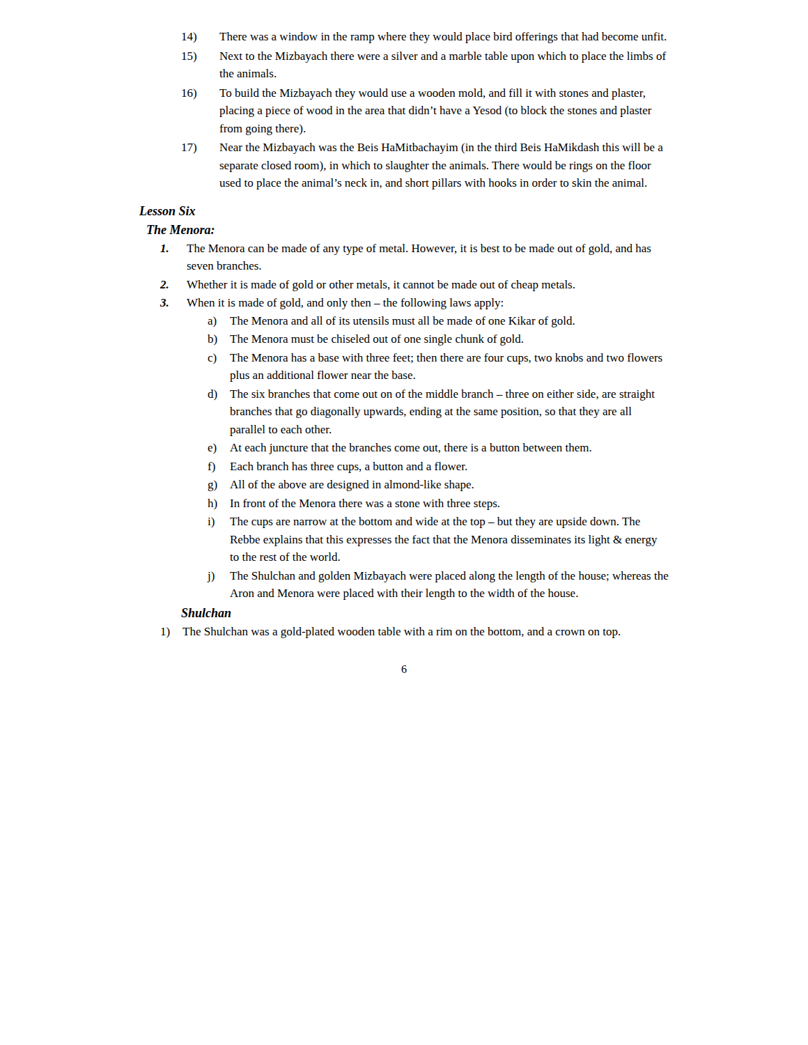14) There was a window in the ramp where they would place bird offerings that had become unfit.
15) Next to the Mizbayach there were a silver and a marble table upon which to place the limbs of the animals.
16) To build the Mizbayach they would use a wooden mold, and fill it with stones and plaster, placing a piece of wood in the area that didn’t have a Yesod (to block the stones and plaster from going there).
17) Near the Mizbayach was the Beis HaMitbachayim (in the third Beis HaMikdash this will be a separate closed room), in which to slaughter the animals. There would be rings on the floor used to place the animal’s neck in, and short pillars with hooks in order to skin the animal.
Lesson Six
The Menora:
1. The Menora can be made of any type of metal. However, it is best to be made out of gold, and has seven branches.
2. Whether it is made of gold or other metals, it cannot be made out of cheap metals.
3. When it is made of gold, and only then – the following laws apply:
a) The Menora and all of its utensils must all be made of one Kikar of gold.
b) The Menora must be chiseled out of one single chunk of gold.
c) The Menora has a base with three feet; then there are four cups, two knobs and two flowers plus an additional flower near the base.
d) The six branches that come out on of the middle branch – three on either side, are straight branches that go diagonally upwards, ending at the same position, so that they are all parallel to each other.
e) At each juncture that the branches come out, there is a button between them.
f) Each branch has three cups, a button and a flower.
g) All of the above are designed in almond-like shape.
h) In front of the Menora there was a stone with three steps.
i) The cups are narrow at the bottom and wide at the top – but they are upside down. The Rebbe explains that this expresses the fact that the Menora disseminates its light & energy to the rest of the world.
j) The Shulchan and golden Mizbayach were placed along the length of the house; whereas the Aron and Menora were placed with their length to the width of the house.
Shulchan
1) The Shulchan was a gold-plated wooden table with a rim on the bottom, and a crown on top.
6